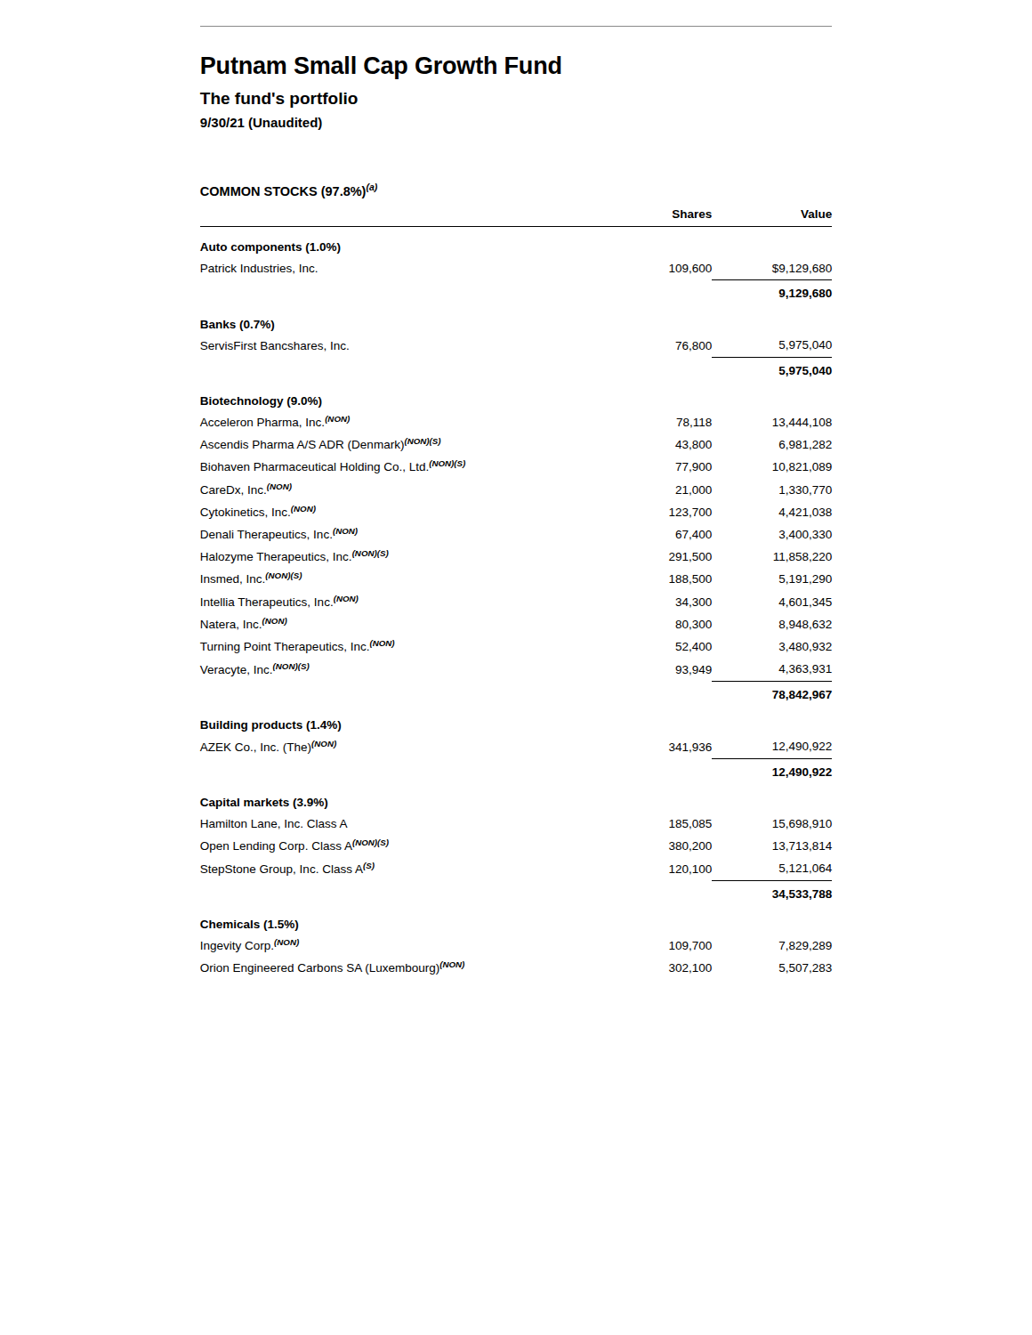Putnam Small Cap Growth Fund
The fund's portfolio
9/30/21 (Unaudited)
COMMON STOCKS (97.8%)(a)
| | Shares | Value |
| --- | --- | --- |
| Auto components (1.0%) |
| Patrick Industries, Inc. | 109,600 | $9,129,680 |
| | | 9,129,680 |
| Banks (0.7%) |
| ServisFirst Bancshares, Inc. | 76,800 | 5,975,040 |
| | | 5,975,040 |
| Biotechnology (9.0%) |
| Acceleron Pharma, Inc. (NON) | 78,118 | 13,444,108 |
| Ascendis Pharma A/S ADR (Denmark) (NON)(S) | 43,800 | 6,981,282 |
| Biohaven Pharmaceutical Holding Co., Ltd. (NON)(S) | 77,900 | 10,821,089 |
| CareDx, Inc. (NON) | 21,000 | 1,330,770 |
| Cytokinetics, Inc. (NON) | 123,700 | 4,421,038 |
| Denali Therapeutics, Inc. (NON) | 67,400 | 3,400,330 |
| Halozyme Therapeutics, Inc. (NON)(S) | 291,500 | 11,858,220 |
| Insmed, Inc. (NON)(S) | 188,500 | 5,191,290 |
| Intellia Therapeutics, Inc. (NON) | 34,300 | 4,601,345 |
| Natera, Inc. (NON) | 80,300 | 8,948,632 |
| Turning Point Therapeutics, Inc. (NON) | 52,400 | 3,480,932 |
| Veracyte, Inc. (NON)(S) | 93,949 | 4,363,931 |
| | | 78,842,967 |
| Building products (1.4%) |
| AZEK Co., Inc. (The) (NON) | 341,936 | 12,490,922 |
| | | 12,490,922 |
| Capital markets (3.9%) |
| Hamilton Lane, Inc. Class A | 185,085 | 15,698,910 |
| Open Lending Corp. Class A (NON)(S) | 380,200 | 13,713,814 |
| StepStone Group, Inc. Class A (S) | 120,100 | 5,121,064 |
| | | 34,533,788 |
| Chemicals (1.5%) |
| Ingevity Corp. (NON) | 109,700 | 7,829,289 |
| Orion Engineered Carbons SA (Luxembourg) (NON) | 302,100 | 5,507,283 |